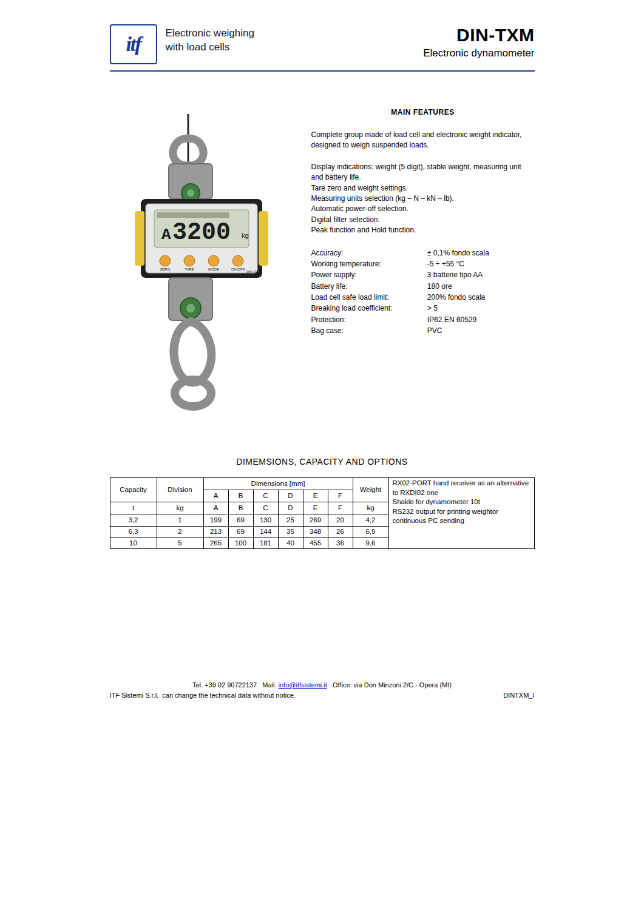itf
Electronic weighing
with load cells
DIN-TXM
Electronic dynamometer
3200 A kg ZERO TARE MODE ON/OFF DIN TARE DIN 01
MAIN FEATURES
Complete group made of load cell and electronic weight indicator, designed to weigh suspended loads.
Display indications: weight (5 digit), stable weight, measuring unit and battery life.
Tare zero and weight settings.
Measuring units selection (kg – N – kN – lb).
Automatic power-off selection.
Digital filter selection.
Peak function and Hold function.
| Accuracy: | ± 0,1% fondo scala |
| Working temperature: | -5 ÷ +55 °C |
| Power supply: | 3 batterie tipo AA |
| Battery life: | 180 ore |
| Load cell safe load limit: | 200% fondo scala |
| Breaking load coefficient: | > 5 |
| Protection: | IP62 EN 60529 |
| Bag case: | PVC |
DIMEMSIONS, CAPACITY AND OPTIONS
| Capacity | Division | Dimensions [mm] | Weight | RX02-PORT hand receiver as an alternative to RXDI02 one Shakle for dynamometer 10t RS232 output for printing weightor continuous PC sending |
| --- | --- | --- | --- | --- |
| A | B | C | D | E | F |
| t | kg | A | B | C | D | E | F | kg |
| 3,2 | 1 | 199 | 69 | 130 | 25 | 269 | 20 | 4,2 |
| 6,3 | 2 | 213 | 69 | 144 | 35 | 348 | 26 | 6,5 | |
| 10 | 5 | 265 | 100 | 181 | 40 | 455 | 36 | 9,6 | |
Tel. +39 02 90722137 Mail. info@itfsistemi.it Office: via Don Minzoni 2/C - Opera (MI)
ITF Sistemi S.r.l. can change the technical data without notice. DINTXM_I